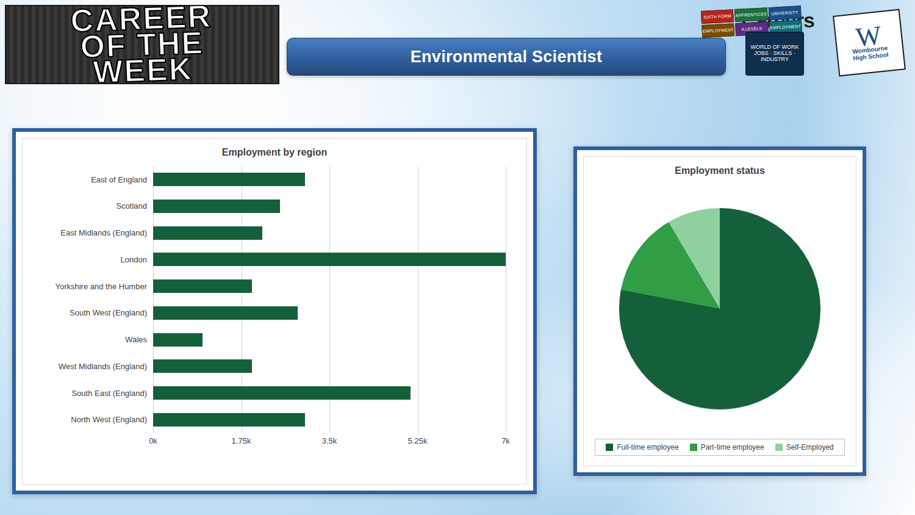CAREER OF THE WEEK
Environmental Scientist
Careers
2020
Sixth Form Apprentices University Employment A Levels Employment
WORLD OF WORK
JOBS · SKILLS · INDUSTRY
W
Wombourne
High School
Employment by region
East of England
Scotland
East Midlands (England)
London
Yorkshire and the Humber
South West (England)
Wales
West Midlands (England)
South East (England)
North West (England)
0k 1.75k 3.5k 5.25k 7k
Employment status
Full-time employee Part-time employee Self-Employed